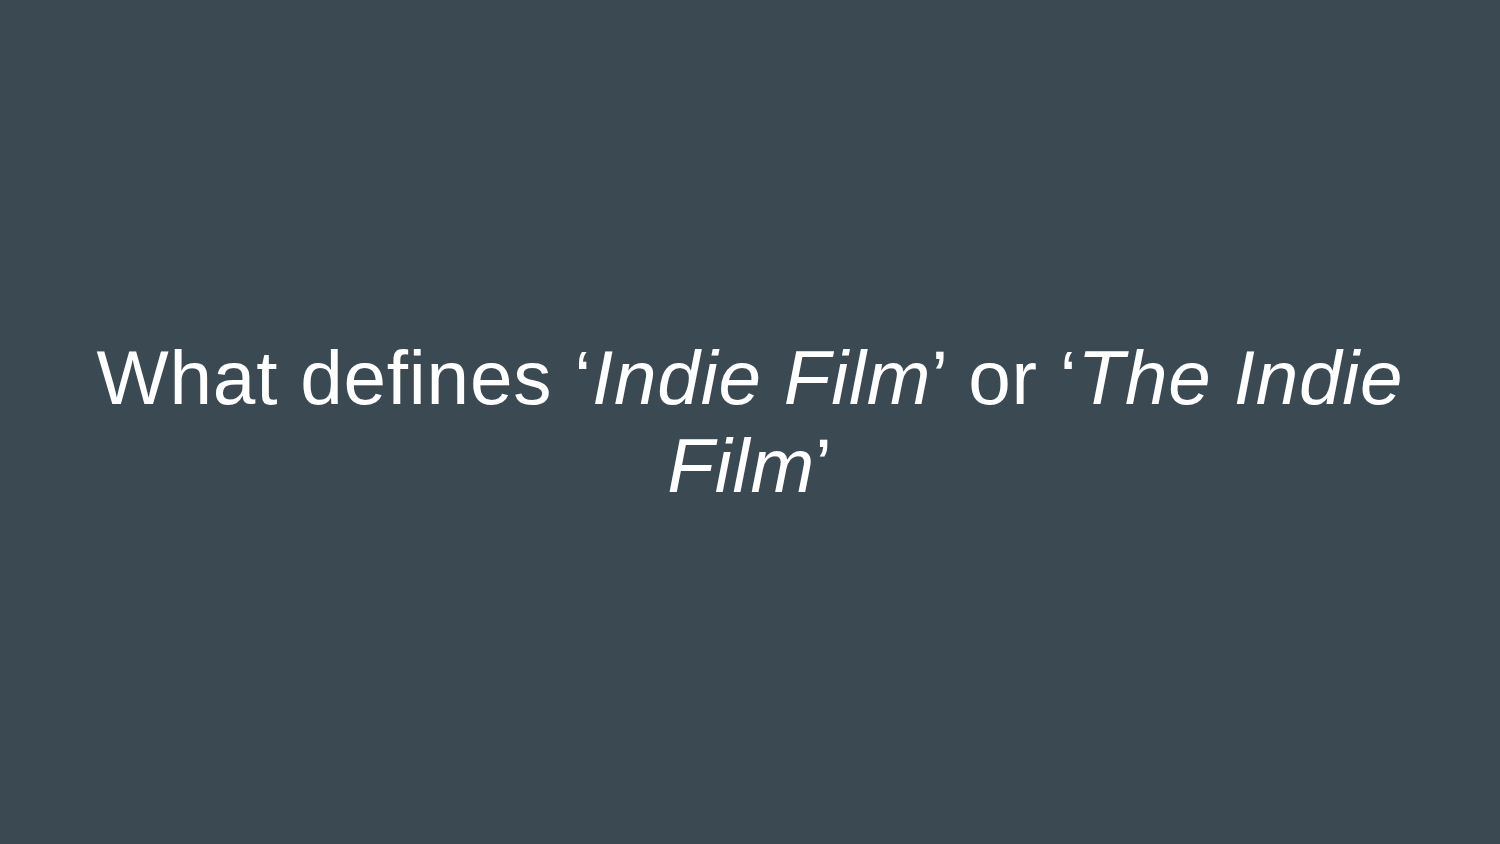What defines ‘Indie Film’ or ‘The Indie Film’